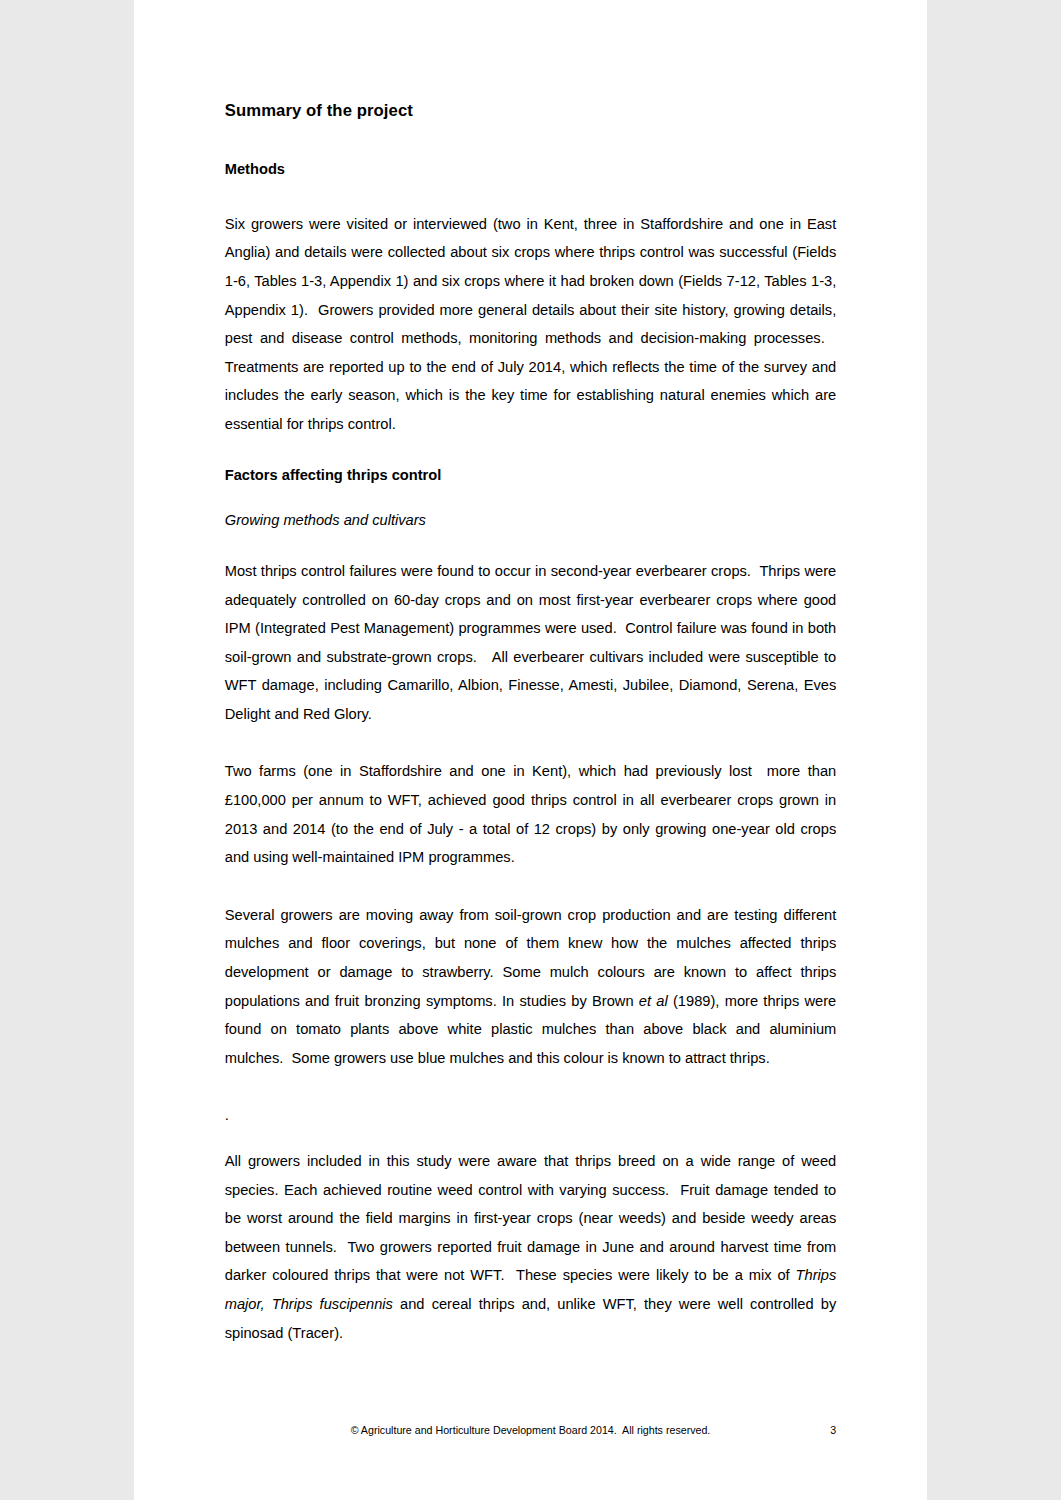Summary of the project
Methods
Six growers were visited or interviewed (two in Kent, three in Staffordshire and one in East Anglia) and details were collected about six crops where thrips control was successful (Fields 1-6, Tables 1-3, Appendix 1) and six crops where it had broken down (Fields 7-12, Tables 1-3, Appendix 1). Growers provided more general details about their site history, growing details, pest and disease control methods, monitoring methods and decision-making processes. Treatments are reported up to the end of July 2014, which reflects the time of the survey and includes the early season, which is the key time for establishing natural enemies which are essential for thrips control.
Factors affecting thrips control
Growing methods and cultivars
Most thrips control failures were found to occur in second-year everbearer crops. Thrips were adequately controlled on 60-day crops and on most first-year everbearer crops where good IPM (Integrated Pest Management) programmes were used. Control failure was found in both soil-grown and substrate-grown crops. All everbearer cultivars included were susceptible to WFT damage, including Camarillo, Albion, Finesse, Amesti, Jubilee, Diamond, Serena, Eves Delight and Red Glory.
Two farms (one in Staffordshire and one in Kent), which had previously lost more than £100,000 per annum to WFT, achieved good thrips control in all everbearer crops grown in 2013 and 2014 (to the end of July - a total of 12 crops) by only growing one-year old crops and using well-maintained IPM programmes.
Several growers are moving away from soil-grown crop production and are testing different mulches and floor coverings, but none of them knew how the mulches affected thrips development or damage to strawberry. Some mulch colours are known to affect thrips populations and fruit bronzing symptoms. In studies by Brown et al (1989), more thrips were found on tomato plants above white plastic mulches than above black and aluminium mulches. Some growers use blue mulches and this colour is known to attract thrips.
.
All growers included in this study were aware that thrips breed on a wide range of weed species. Each achieved routine weed control with varying success. Fruit damage tended to be worst around the field margins in first-year crops (near weeds) and beside weedy areas between tunnels. Two growers reported fruit damage in June and around harvest time from darker coloured thrips that were not WFT. These species were likely to be a mix of Thrips major, Thrips fuscipennis and cereal thrips and, unlike WFT, they were well controlled by spinosad (Tracer).
© Agriculture and Horticulture Development Board 2014. All rights reserved. 3